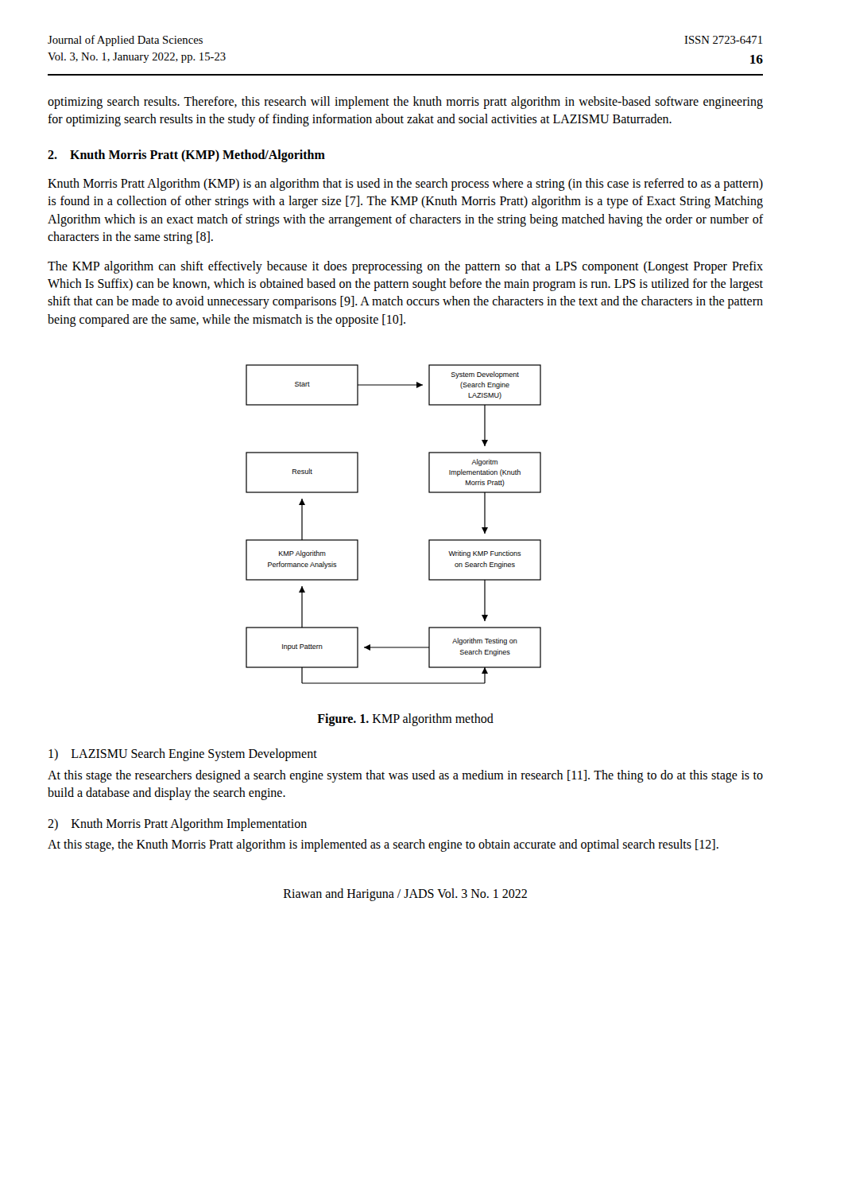Journal of Applied Data Sciences
Vol. 3, No. 1, January 2022, pp. 15-23
ISSN 2723-6471
16
optimizing search results. Therefore, this research will implement the knuth morris pratt algorithm in website-based software engineering for optimizing search results in the study of finding information about zakat and social activities at LAZISMU Baturraden.
2. Knuth Morris Pratt (KMP) Method/Algorithm
Knuth Morris Pratt Algorithm (KMP) is an algorithm that is used in the search process where a string (in this case is referred to as a pattern) is found in a collection of other strings with a larger size [7]. The KMP (Knuth Morris Pratt) algorithm is a type of Exact String Matching Algorithm which is an exact match of strings with the arrangement of characters in the string being matched having the order or number of characters in the same string [8].
The KMP algorithm can shift effectively because it does preprocessing on the pattern so that a LPS component (Longest Proper Prefix Which Is Suffix) can be known, which is obtained based on the pattern sought before the main program is run. LPS is utilized for the largest shift that can be made to avoid unnecessary comparisons [9]. A match occurs when the characters in the text and the characters in the pattern being compared are the same, while the mismatch is the opposite [10].
Start System Development (Search Engine LAZISMU) Algoritm Implementation (Knuth Morris Pratt) Result Writing KMP Functions on Search Engines KMP Algorithm Performance Analysis Algorithm Testing on Search Engines Input Pattern
Figure. 1. KMP algorithm method
1) LAZISMU Search Engine System Development
At this stage the researchers designed a search engine system that was used as a medium in research [11]. The thing to do at this stage is to build a database and display the search engine.
2) Knuth Morris Pratt Algorithm Implementation
At this stage, the Knuth Morris Pratt algorithm is implemented as a search engine to obtain accurate and optimal search results [12].
Riawan and Hariguna / JADS Vol. 3 No. 1 2022